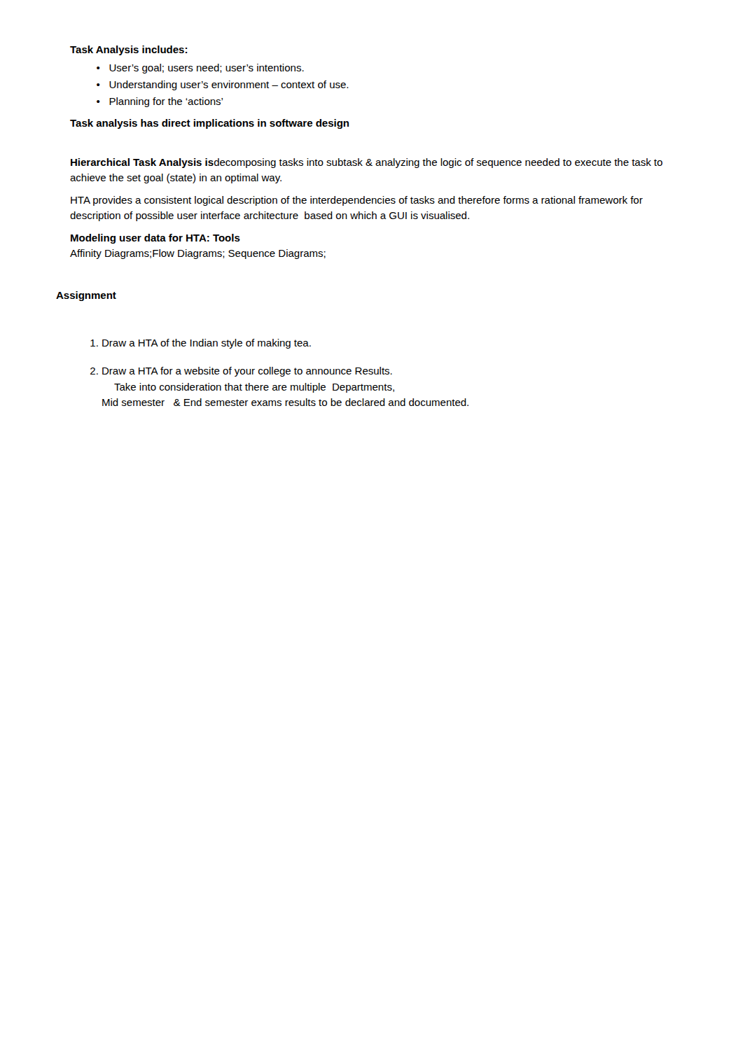Task Analysis includes:
User’s goal; users need; user’s intentions.
Understanding user’s environment – context of use.
Planning for the ‘actions’
Task analysis has direct implications in software design
Hierarchical Task Analysis isdecomposing tasks into subtask & analyzing the logic of sequence needed to execute the task to achieve the set goal (state) in an optimal way.
HTA provides a consistent logical description of the interdependencies of tasks and therefore forms a rational framework for description of possible user interface architecture based on which a GUI is visualised.
Modeling user data for HTA: Tools
Affinity Diagrams;Flow Diagrams; Sequence Diagrams;
Assignment
Draw a HTA of the Indian style of making tea.
Draw a HTA for a website of your college to announce Results.
Take into consideration that there are multiple Departments,
Mid semester & End semester exams results to be declared and documented.